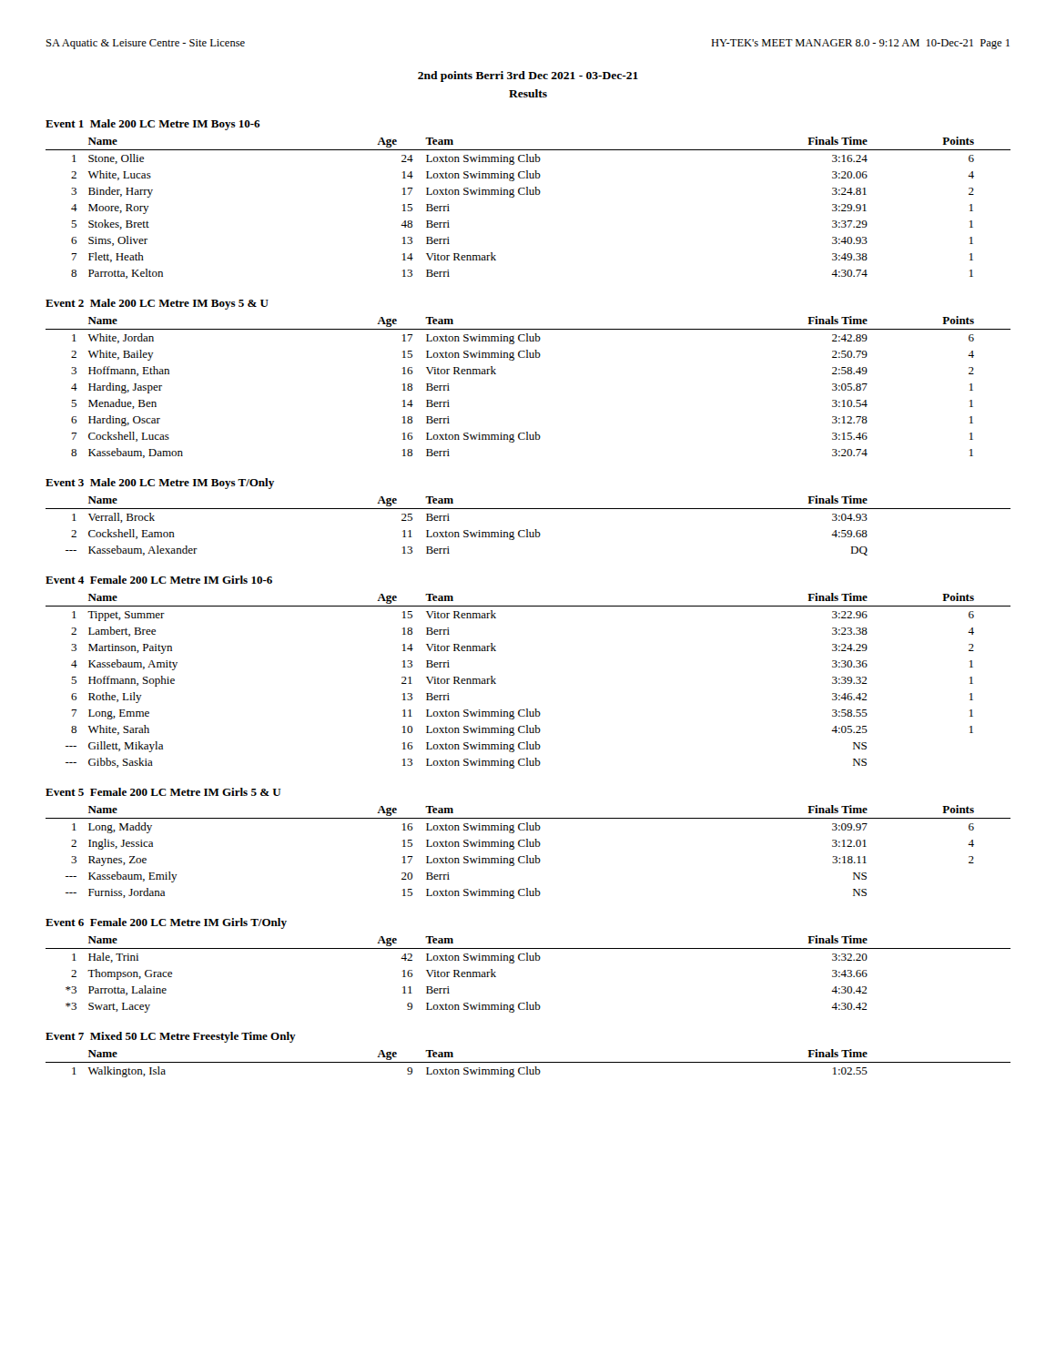SA Aquatic & Leisure Centre - Site License
HY-TEK's MEET MANAGER 8.0 - 9:12 AM 10-Dec-21 Page 1
2nd points Berri 3rd Dec 2021 - 03-Dec-21
Results
Event 1 Male 200 LC Metre IM Boys 10-6
| | Name | Age | Team | Finals Time | Points |
| --- | --- | --- | --- | --- | --- |
| 1 | Stone, Ollie | 24 | Loxton Swimming Club | 3:16.24 | 6 |
| 2 | White, Lucas | 14 | Loxton Swimming Club | 3:20.06 | 4 |
| 3 | Binder, Harry | 17 | Loxton Swimming Club | 3:24.81 | 2 |
| 4 | Moore, Rory | 15 | Berri | 3:29.91 | 1 |
| 5 | Stokes, Brett | 48 | Berri | 3:37.29 | 1 |
| 6 | Sims, Oliver | 13 | Berri | 3:40.93 | 1 |
| 7 | Flett, Heath | 14 | Vitor Renmark | 3:49.38 | 1 |
| 8 | Parrotta, Kelton | 13 | Berri | 4:30.74 | 1 |
Event 2 Male 200 LC Metre IM Boys 5 & U
| | Name | Age | Team | Finals Time | Points |
| --- | --- | --- | --- | --- | --- |
| 1 | White, Jordan | 17 | Loxton Swimming Club | 2:42.89 | 6 |
| 2 | White, Bailey | 15 | Loxton Swimming Club | 2:50.79 | 4 |
| 3 | Hoffmann, Ethan | 16 | Vitor Renmark | 2:58.49 | 2 |
| 4 | Harding, Jasper | 18 | Berri | 3:05.87 | 1 |
| 5 | Menadue, Ben | 14 | Berri | 3:10.54 | 1 |
| 6 | Harding, Oscar | 18 | Berri | 3:12.78 | 1 |
| 7 | Cockshell, Lucas | 16 | Loxton Swimming Club | 3:15.46 | 1 |
| 8 | Kassebaum, Damon | 18 | Berri | 3:20.74 | 1 |
Event 3 Male 200 LC Metre IM Boys T/Only
| | Name | Age | Team | Finals Time | |
| --- | --- | --- | --- | --- | --- |
| 1 | Verrall, Brock | 25 | Berri | 3:04.93 | |
| 2 | Cockshell, Eamon | 11 | Loxton Swimming Club | 4:59.68 | |
| --- | Kassebaum, Alexander | 13 | Berri | DQ | |
Event 4 Female 200 LC Metre IM Girls 10-6
| | Name | Age | Team | Finals Time | Points |
| --- | --- | --- | --- | --- | --- |
| 1 | Tippet, Summer | 15 | Vitor Renmark | 3:22.96 | 6 |
| 2 | Lambert, Bree | 18 | Berri | 3:23.38 | 4 |
| 3 | Martinson, Paityn | 14 | Vitor Renmark | 3:24.29 | 2 |
| 4 | Kassebaum, Amity | 13 | Berri | 3:30.36 | 1 |
| 5 | Hoffmann, Sophie | 21 | Vitor Renmark | 3:39.32 | 1 |
| 6 | Rothe, Lily | 13 | Berri | 3:46.42 | 1 |
| 7 | Long, Emme | 11 | Loxton Swimming Club | 3:58.55 | 1 |
| 8 | White, Sarah | 10 | Loxton Swimming Club | 4:05.25 | 1 |
| --- | Gillett, Mikayla | 16 | Loxton Swimming Club | NS | |
| --- | Gibbs, Saskia | 13 | Loxton Swimming Club | NS | |
Event 5 Female 200 LC Metre IM Girls 5 & U
| | Name | Age | Team | Finals Time | Points |
| --- | --- | --- | --- | --- | --- |
| 1 | Long, Maddy | 16 | Loxton Swimming Club | 3:09.97 | 6 |
| 2 | Inglis, Jessica | 15 | Loxton Swimming Club | 3:12.01 | 4 |
| 3 | Raynes, Zoe | 17 | Loxton Swimming Club | 3:18.11 | 2 |
| --- | Kassebaum, Emily | 20 | Berri | NS | |
| --- | Furniss, Jordana | 15 | Loxton Swimming Club | NS | |
Event 6 Female 200 LC Metre IM Girls T/Only
| | Name | Age | Team | Finals Time | |
| --- | --- | --- | --- | --- | --- |
| 1 | Hale, Trini | 42 | Loxton Swimming Club | 3:32.20 | |
| 2 | Thompson, Grace | 16 | Vitor Renmark | 3:43.66 | |
| *3 | Parrotta, Lalaine | 11 | Berri | 4:30.42 | |
| *3 | Swart, Lacey | 9 | Loxton Swimming Club | 4:30.42 | |
Event 7 Mixed 50 LC Metre Freestyle Time Only
| | Name | Age | Team | Finals Time | |
| --- | --- | --- | --- | --- | --- |
| 1 | Walkington, Isla | 9 | Loxton Swimming Club | 1:02.55 | |